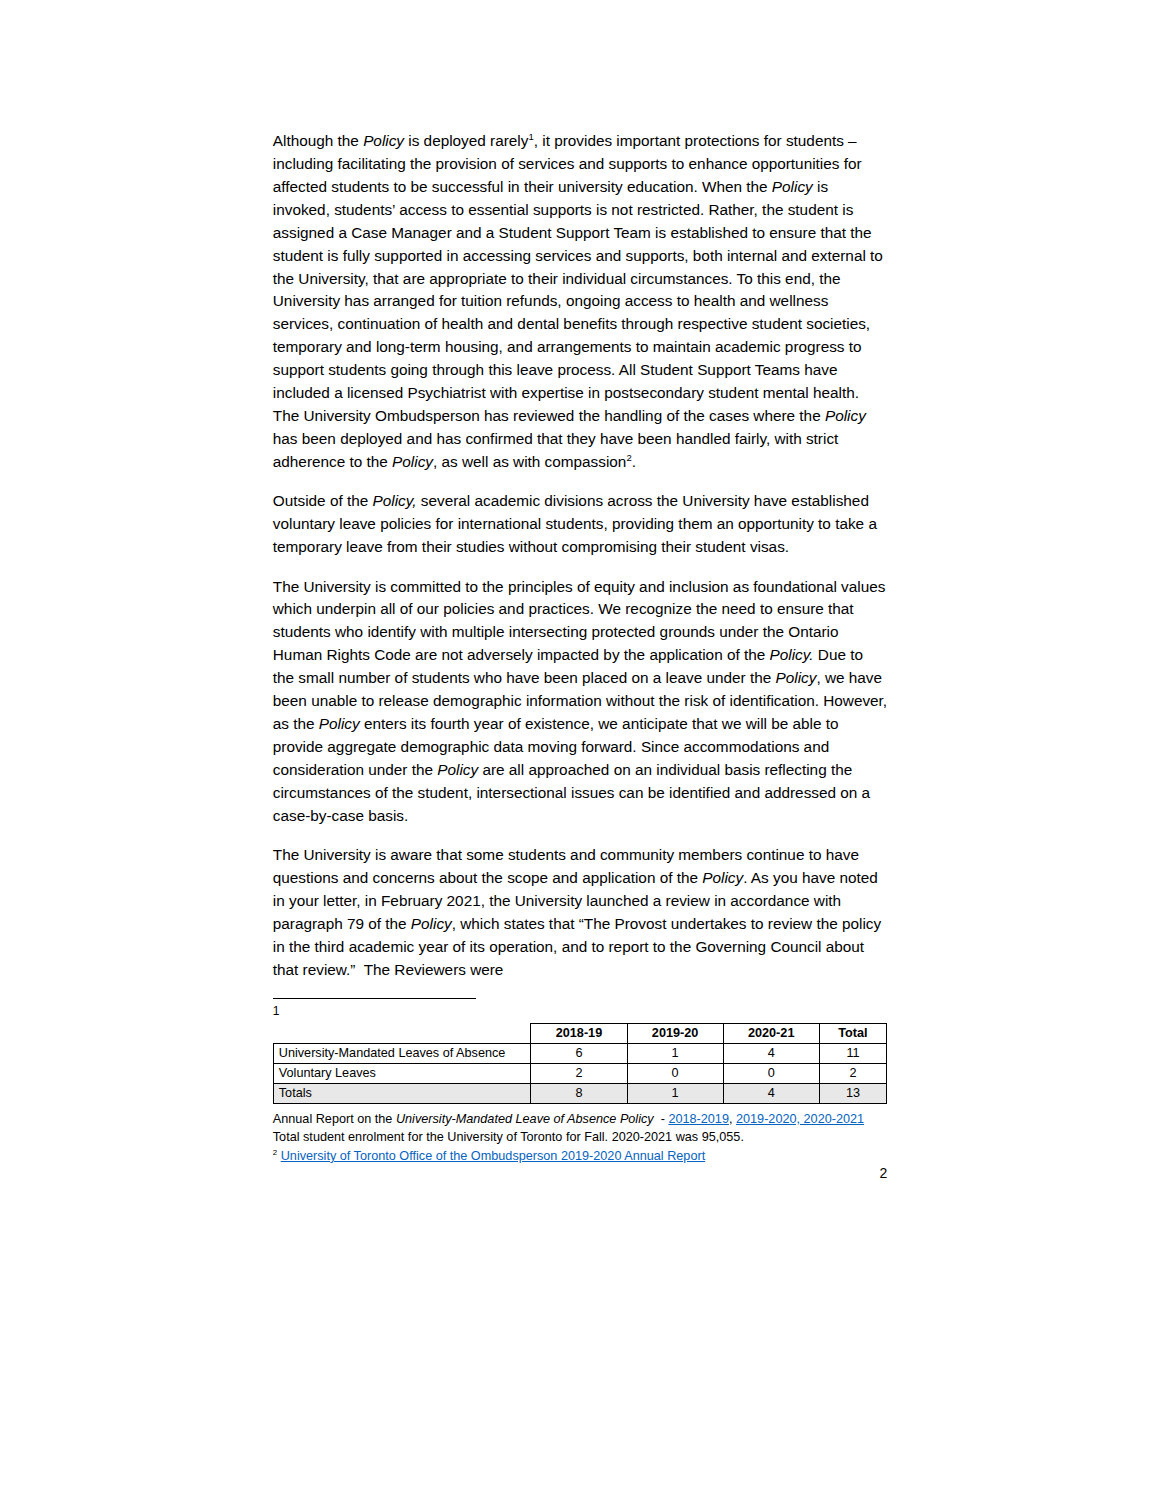Although the Policy is deployed rarely1, it provides important protections for students – including facilitating the provision of services and supports to enhance opportunities for affected students to be successful in their university education. When the Policy is invoked, students’ access to essential supports is not restricted. Rather, the student is assigned a Case Manager and a Student Support Team is established to ensure that the student is fully supported in accessing services and supports, both internal and external to the University, that are appropriate to their individual circumstances. To this end, the University has arranged for tuition refunds, ongoing access to health and wellness services, continuation of health and dental benefits through respective student societies, temporary and long-term housing, and arrangements to maintain academic progress to support students going through this leave process. All Student Support Teams have included a licensed Psychiatrist with expertise in postsecondary student mental health. The University Ombudsperson has reviewed the handling of the cases where the Policy has been deployed and has confirmed that they have been handled fairly, with strict adherence to the Policy, as well as with compassion2.
Outside of the Policy, several academic divisions across the University have established voluntary leave policies for international students, providing them an opportunity to take a temporary leave from their studies without compromising their student visas.
The University is committed to the principles of equity and inclusion as foundational values which underpin all of our policies and practices. We recognize the need to ensure that students who identify with multiple intersecting protected grounds under the Ontario Human Rights Code are not adversely impacted by the application of the Policy. Due to the small number of students who have been placed on a leave under the Policy, we have been unable to release demographic information without the risk of identification. However, as the Policy enters its fourth year of existence, we anticipate that we will be able to provide aggregate demographic data moving forward. Since accommodations and consideration under the Policy are all approached on an individual basis reflecting the circumstances of the student, intersectional issues can be identified and addressed on a case-by-case basis.
The University is aware that some students and community members continue to have questions and concerns about the scope and application of the Policy. As you have noted in your letter, in February 2021, the University launched a review in accordance with paragraph 79 of the Policy, which states that “The Provost undertakes to review the policy in the third academic year of its operation, and to report to the Governing Council about that review.” The Reviewers were
1
| | 2018-19 | 2019-20 | 2020-21 | Total |
| --- | --- | --- | --- | --- |
| University-Mandated Leaves of Absence | 6 | 1 | 4 | 11 |
| Voluntary Leaves | 2 | 0 | 0 | 2 |
| Totals | 8 | 1 | 4 | 13 |
Annual Report on the University-Mandated Leave of Absence Policy - 2018-2019, 2019-2020, 2020-2021
Total student enrolment for the University of Toronto for Fall. 2020-2021 was 95,055.
2 University of Toronto Office of the Ombudsperson 2019-2020 Annual Report
2